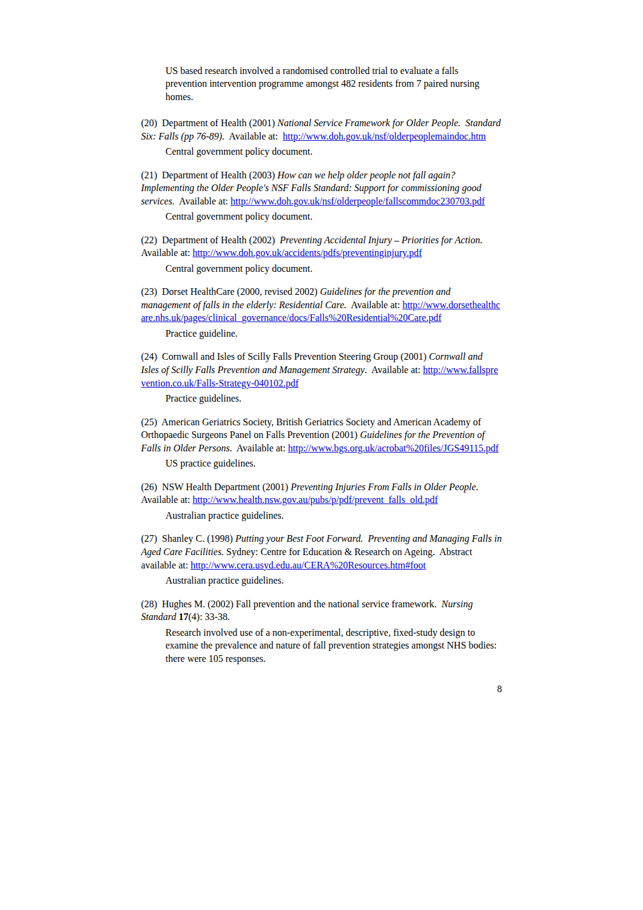US based research involved a randomised controlled trial to evaluate a falls prevention intervention programme amongst 482 residents from 7 paired nursing homes.
(20) Department of Health (2001) National Service Framework for Older People. Standard Six: Falls (pp 76-89). Available at: http://www.doh.gov.uk/nsf/olderpeoplemaindoc.htm
Central government policy document.
(21) Department of Health (2003) How can we help older people not fall again? Implementing the Older People's NSF Falls Standard: Support for commissioning good services. Available at: http://www.doh.gov.uk/nsf/olderpeople/fallscommdoc230703.pdf
Central government policy document.
(22) Department of Health (2002) Preventing Accidental Injury – Priorities for Action. Available at: http://www.doh.gov.uk/accidents/pdfs/preventinginjury.pdf
Central government policy document.
(23) Dorset HealthCare (2000, revised 2002) Guidelines for the prevention and management of falls in the elderly: Residential Care. Available at: http://www.dorsethealthcare.nhs.uk/pages/clinical_governance/docs/Falls%20Residential%20Care.pdf
Practice guideline.
(24) Cornwall and Isles of Scilly Falls Prevention Steering Group (2001) Cornwall and Isles of Scilly Falls Prevention and Management Strategy. Available at: http://www.fallsprevention.co.uk/Falls-Strategy-040102.pdf
Practice guidelines.
(25) American Geriatrics Society, British Geriatrics Society and American Academy of Orthopaedic Surgeons Panel on Falls Prevention (2001) Guidelines for the Prevention of Falls in Older Persons. Available at: http://www.bgs.org.uk/acrobat%20files/JGS49115.pdf
US practice guidelines.
(26) NSW Health Department (2001) Preventing Injuries From Falls in Older People. Available at: http://www.health.nsw.gov.au/pubs/p/pdf/prevent_falls_old.pdf
Australian practice guidelines.
(27) Shanley C. (1998) Putting your Best Foot Forward. Preventing and Managing Falls in Aged Care Facilities. Sydney: Centre for Education & Research on Ageing. Abstract available at: http://www.cera.usyd.edu.au/CERA%20Resources.htm#foot
Australian practice guidelines.
(28) Hughes M. (2002) Fall prevention and the national service framework. Nursing Standard 17(4): 33-38.
Research involved use of a non-experimental, descriptive, fixed-study design to examine the prevalence and nature of fall prevention strategies amongst NHS bodies: there were 105 responses.
8